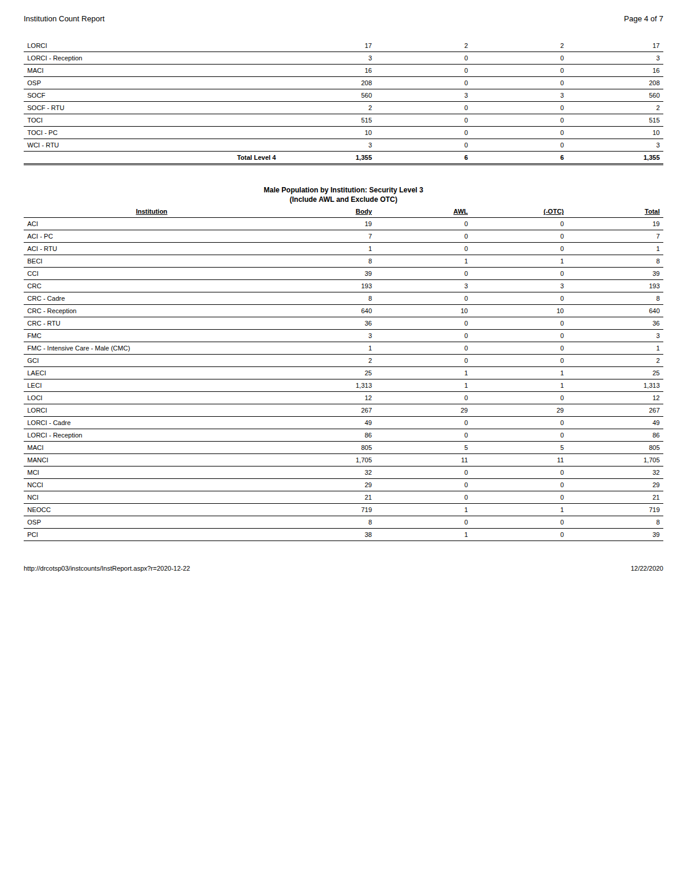Institution Count Report
Page 4 of 7
| LORCI | 17 | 2 | 2 | 17 |
| LORCI - Reception | 3 | 0 | 0 | 3 |
| MACI | 16 | 0 | 0 | 16 |
| OSP | 208 | 0 | 0 | 208 |
| SOCF | 560 | 3 | 3 | 560 |
| SOCF - RTU | 2 | 0 | 0 | 2 |
| TOCI | 515 | 0 | 0 | 515 |
| TOCI - PC | 10 | 0 | 0 | 10 |
| WCI - RTU | 3 | 0 | 0 | 3 |
| Total Level 4 | 1,355 | 6 | 6 | 1,355 |
Male Population by Institution: Security Level 3
(Include AWL and Exclude OTC)
| Institution | Body | AWL | (-OTC) | Total |
| --- | --- | --- | --- | --- |
| ACI | 19 | 0 | 0 | 19 |
| ACI - PC | 7 | 0 | 0 | 7 |
| ACI - RTU | 1 | 0 | 0 | 1 |
| BECI | 8 | 1 | 1 | 8 |
| CCI | 39 | 0 | 0 | 39 |
| CRC | 193 | 3 | 3 | 193 |
| CRC - Cadre | 8 | 0 | 0 | 8 |
| CRC - Reception | 640 | 10 | 10 | 640 |
| CRC - RTU | 36 | 0 | 0 | 36 |
| FMC | 3 | 0 | 0 | 3 |
| FMC - Intensive Care - Male (CMC) | 1 | 0 | 0 | 1 |
| GCI | 2 | 0 | 0 | 2 |
| LAECI | 25 | 1 | 1 | 25 |
| LECI | 1,313 | 1 | 1 | 1,313 |
| LOCI | 12 | 0 | 0 | 12 |
| LORCI | 267 | 29 | 29 | 267 |
| LORCI - Cadre | 49 | 0 | 0 | 49 |
| LORCI - Reception | 86 | 0 | 0 | 86 |
| MACI | 805 | 5 | 5 | 805 |
| MANCI | 1,705 | 11 | 11 | 1,705 |
| MCI | 32 | 0 | 0 | 32 |
| NCCI | 29 | 0 | 0 | 29 |
| NCI | 21 | 0 | 0 | 21 |
| NEOCC | 719 | 1 | 1 | 719 |
| OSP | 8 | 0 | 0 | 8 |
| PCI | 38 | 1 | 0 | 39 |
http://drcotsp03/instcounts/InstReport.aspx?r=2020-12-22
12/22/2020